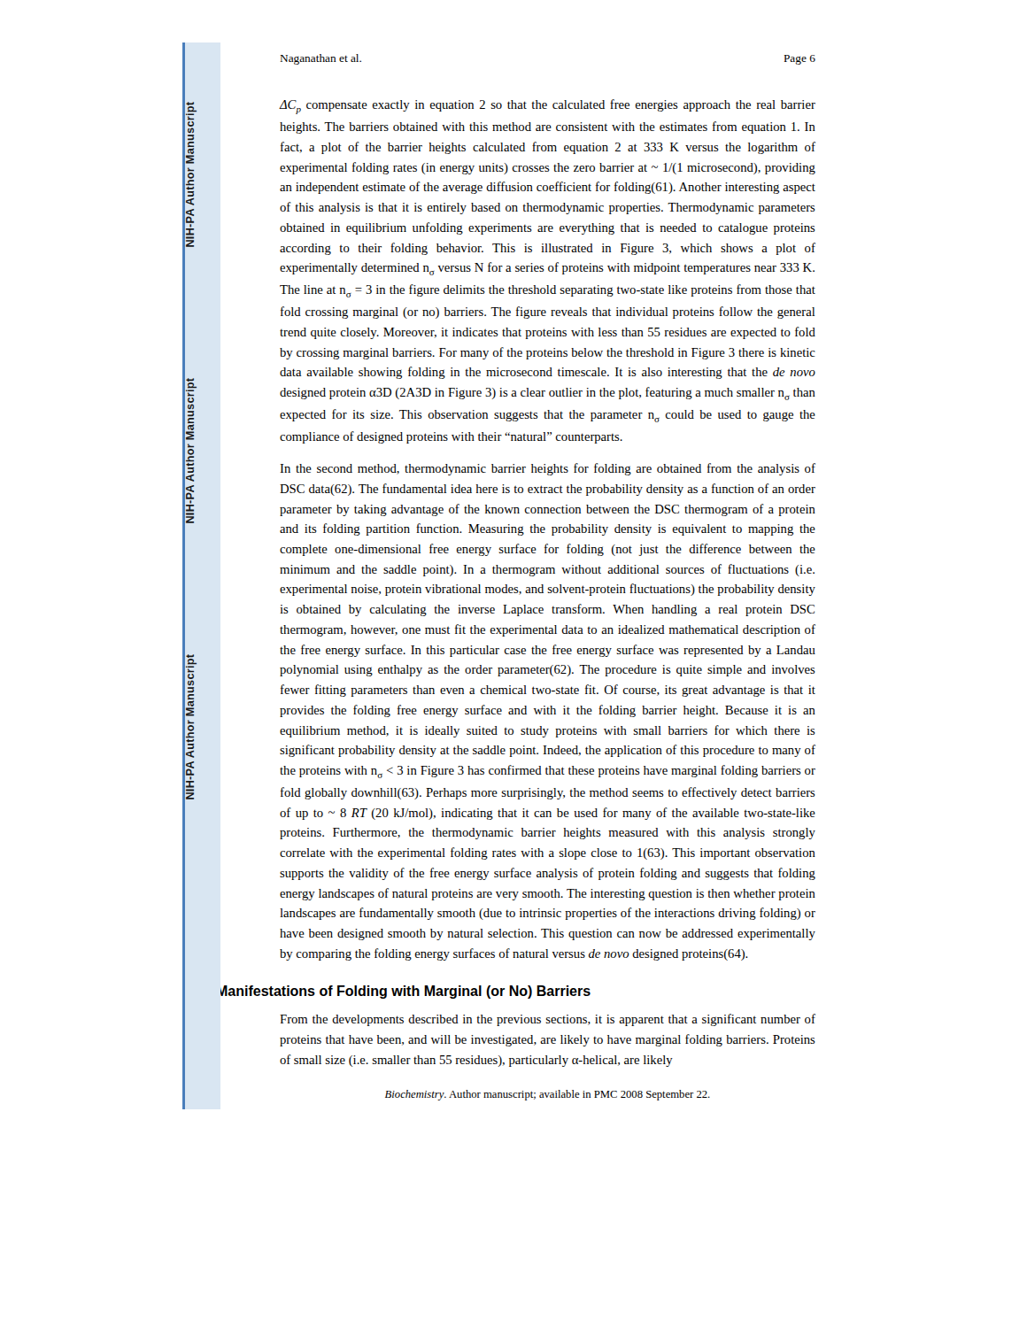NIH-PA Author Manuscript
NIH-PA Author Manuscript
NIH-PA Author Manuscript
Naganathan et al. Page 6
ΔCp compensate exactly in equation 2 so that the calculated free energies approach the real barrier heights. The barriers obtained with this method are consistent with the estimates from equation 1. In fact, a plot of the barrier heights calculated from equation 2 at 333 K versus the logarithm of experimental folding rates (in energy units) crosses the zero barrier at ~ 1/(1 microsecond), providing an independent estimate of the average diffusion coefficient for folding(61). Another interesting aspect of this analysis is that it is entirely based on thermodynamic properties. Thermodynamic parameters obtained in equilibrium unfolding experiments are everything that is needed to catalogue proteins according to their folding behavior. This is illustrated in Figure 3, which shows a plot of experimentally determined nσ versus N for a series of proteins with midpoint temperatures near 333 K. The line at nσ = 3 in the figure delimits the threshold separating two-state like proteins from those that fold crossing marginal (or no) barriers. The figure reveals that individual proteins follow the general trend quite closely. Moreover, it indicates that proteins with less than 55 residues are expected to fold by crossing marginal barriers. For many of the proteins below the threshold in Figure 3 there is kinetic data available showing folding in the microsecond timescale. It is also interesting that the de novo designed protein α3D (2A3D in Figure 3) is a clear outlier in the plot, featuring a much smaller nσ than expected for its size. This observation suggests that the parameter nσ could be used to gauge the compliance of designed proteins with their “natural” counterparts.
In the second method, thermodynamic barrier heights for folding are obtained from the analysis of DSC data(62). The fundamental idea here is to extract the probability density as a function of an order parameter by taking advantage of the known connection between the DSC thermogram of a protein and its folding partition function. Measuring the probability density is equivalent to mapping the complete one-dimensional free energy surface for folding (not just the difference between the minimum and the saddle point). In a thermogram without additional sources of fluctuations (i.e. experimental noise, protein vibrational modes, and solvent-protein fluctuations) the probability density is obtained by calculating the inverse Laplace transform. When handling a real protein DSC thermogram, however, one must fit the experimental data to an idealized mathematical description of the free energy surface. In this particular case the free energy surface was represented by a Landau polynomial using enthalpy as the order parameter(62). The procedure is quite simple and involves fewer fitting parameters than even a chemical two-state fit. Of course, its great advantage is that it provides the folding free energy surface and with it the folding barrier height. Because it is an equilibrium method, it is ideally suited to study proteins with small barriers for which there is significant probability density at the saddle point. Indeed, the application of this procedure to many of the proteins with nσ < 3 in Figure 3 has confirmed that these proteins have marginal folding barriers or fold globally downhill(63). Perhaps more surprisingly, the method seems to effectively detect barriers of up to ~ 8 RT (20 kJ/mol), indicating that it can be used for many of the available two-state-like proteins. Furthermore, the thermodynamic barrier heights measured with this analysis strongly correlate with the experimental folding rates with a slope close to 1(63). This important observation supports the validity of the free energy surface analysis of protein folding and suggests that folding energy landscapes of natural proteins are very smooth. The interesting question is then whether protein landscapes are fundamentally smooth (due to intrinsic properties of the interactions driving folding) or have been designed smooth by natural selection. This question can now be addressed experimentally by comparing the folding energy surfaces of natural versus de novo designed proteins(64).
Manifestations of Folding with Marginal (or No) Barriers
From the developments described in the previous sections, it is apparent that a significant number of proteins that have been, and will be investigated, are likely to have marginal folding barriers. Proteins of small size (i.e. smaller than 55 residues), particularly α-helical, are likely
Biochemistry. Author manuscript; available in PMC 2008 September 22.